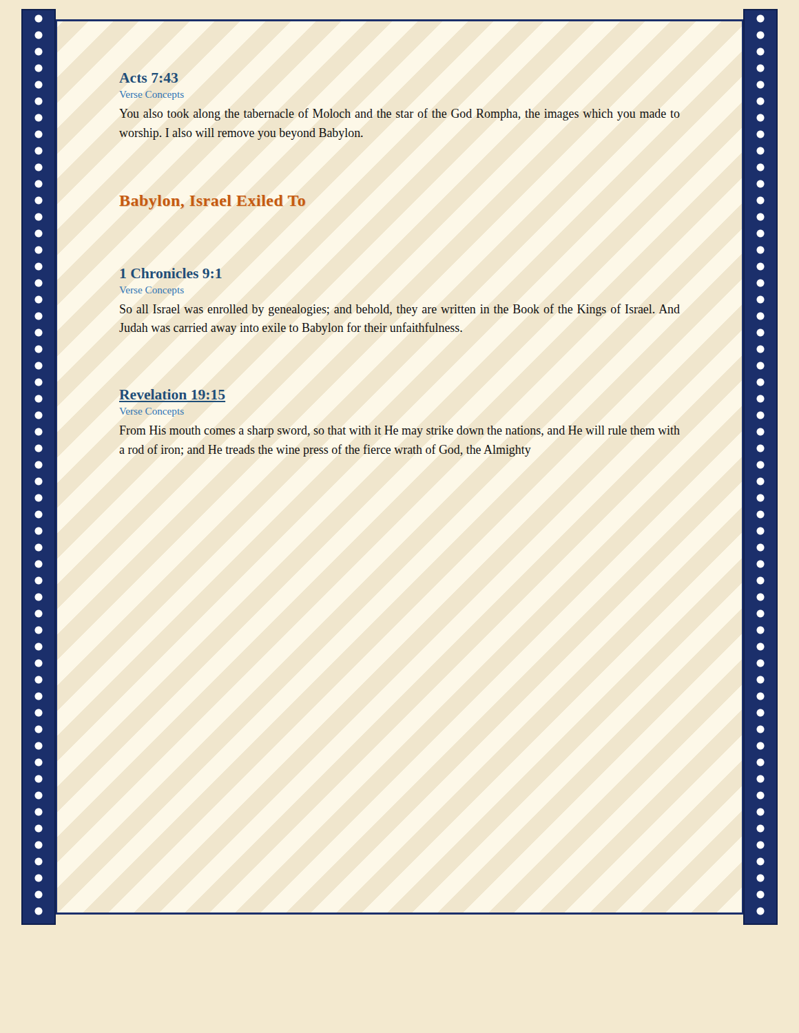Acts 7:43
Verse Concepts
You also took along the tabernacle of Moloch and the star of the God Rompha, the images which you made to worship. I also will remove you beyond Babylon.
Babylon, Israel Exiled To
1 Chronicles 9:1
Verse Concepts
So all Israel was enrolled by genealogies; and behold, they are written in the Book of the Kings of Israel. And Judah was carried away into exile to Babylon for their unfaithfulness.
Revelation 19:15
Verse Concepts
From His mouth comes a sharp sword, so that with it He may strike down the nations, and He will rule them with a rod of iron; and He treads the wine press of the fierce wrath of God, the Almighty